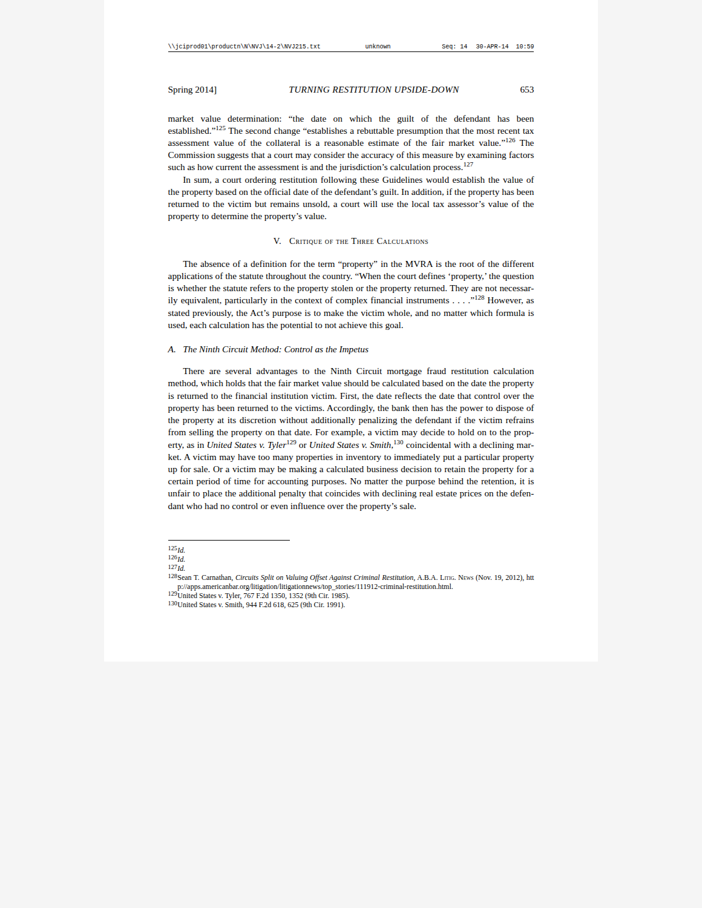\\jciprod01\productn\N\NVJ\14-2\NVJ215.txt unknown Seq: 14 30-APR-14 10:59
Spring 2014] TURNING RESTITUTION UPSIDE-DOWN 653
market value determination: “the date on which the guilt of the defendant has been established.”125 The second change “establishes a rebuttable presumption that the most recent tax assessment value of the collateral is a reasonable estimate of the fair market value.”126 The Commission suggests that a court may consider the accuracy of this measure by examining factors such as how current the assessment is and the jurisdiction’s calculation process.127
In sum, a court ordering restitution following these Guidelines would establish the value of the property based on the official date of the defendant’s guilt. In addition, if the property has been returned to the victim but remains unsold, a court will use the local tax assessor’s value of the property to determine the property’s value.
V. Critique of the Three Calculations
The absence of a definition for the term “property” in the MVRA is the root of the different applications of the statute throughout the country. “When the court defines ‘property,’ the question is whether the statute refers to the property stolen or the property returned. They are not necessarily equivalent, particularly in the context of complex financial instruments . . . .”128 However, as stated previously, the Act’s purpose is to make the victim whole, and no matter which formula is used, each calculation has the potential to not achieve this goal.
A. The Ninth Circuit Method: Control as the Impetus
There are several advantages to the Ninth Circuit mortgage fraud restitution calculation method, which holds that the fair market value should be calculated based on the date the property is returned to the financial institution victim. First, the date reflects the date that control over the property has been returned to the victims. Accordingly, the bank then has the power to dispose of the property at its discretion without additionally penalizing the defendant if the victim refrains from selling the property on that date. For example, a victim may decide to hold on to the property, as in United States v. Tyler129 or United States v. Smith,130 coincidental with a declining market. A victim may have too many properties in inventory to immediately put a particular property up for sale. Or a victim may be making a calculated business decision to retain the property for a certain period of time for accounting purposes. No matter the purpose behind the retention, it is unfair to place the additional penalty that coincides with declining real estate prices on the defendant who had no control or even influence over the property’s sale.
125 Id.
126 Id.
127 Id.
128 Sean T. Carnathan, Circuits Split on Valuing Offset Against Criminal Restitution, A.B.A. Litig. News (Nov. 19, 2012), http://apps.americanbar.org/litigation/litigationnews/top_stories/111912-criminal-restitution.html.
129 United States v. Tyler, 767 F.2d 1350, 1352 (9th Cir. 1985).
130 United States v. Smith, 944 F.2d 618, 625 (9th Cir. 1991).